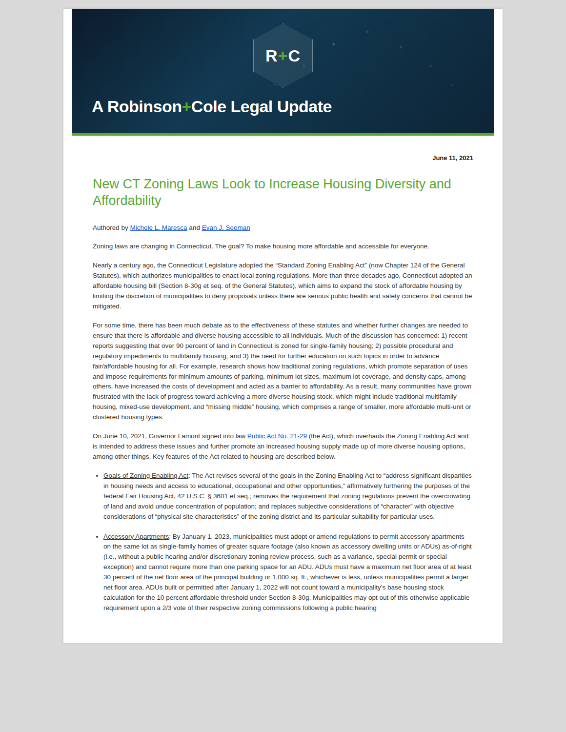R+C
A Robinson+Cole Legal Update
June 11, 2021
New CT Zoning Laws Look to Increase Housing Diversity and Affordability
Authored by Michele L. Maresca and Evan J. Seeman
Zoning laws are changing in Connecticut. The goal? To make housing more affordable and accessible for everyone.
Nearly a century ago, the Connecticut Legislature adopted the “Standard Zoning Enabling Act” (now Chapter 124 of the General Statutes), which authorizes municipalities to enact local zoning regulations. More than three decades ago, Connecticut adopted an affordable housing bill (Section 8-30g et seq. of the General Statutes), which aims to expand the stock of affordable housing by limiting the discretion of municipalities to deny proposals unless there are serious public health and safety concerns that cannot be mitigated.
For some time, there has been much debate as to the effectiveness of these statutes and whether further changes are needed to ensure that there is affordable and diverse housing accessible to all individuals. Much of the discussion has concerned: 1) recent reports suggesting that over 90 percent of land in Connecticut is zoned for single-family housing; 2) possible procedural and regulatory impediments to multifamily housing; and 3) the need for further education on such topics in order to advance fair/affordable housing for all. For example, research shows how traditional zoning regulations, which promote separation of uses and impose requirements for minimum amounts of parking, minimum lot sizes, maximum lot coverage, and density caps, among others, have increased the costs of development and acted as a barrier to affordability. As a result, many communities have grown frustrated with the lack of progress toward achieving a more diverse housing stock, which might include traditional multifamily housing, mixed-use development, and “missing middle” housing, which comprises a range of smaller, more affordable multi-unit or clustered housing types.
On June 10, 2021, Governor Lamont signed into law Public Act No. 21-29 (the Act), which overhauls the Zoning Enabling Act and is intended to address these issues and further promote an increased housing supply made up of more diverse housing options, among other things. Key features of the Act related to housing are described below.
Goals of Zoning Enabling Act: The Act revises several of the goals in the Zoning Enabling Act to “address significant disparities in housing needs and access to educational, occupational and other opportunities,” affirmatively furthering the purposes of the federal Fair Housing Act, 42 U.S.C. § 3601 et seq.; removes the requirement that zoning regulations prevent the overcrowding of land and avoid undue concentration of population; and replaces subjective considerations of “character” with objective considerations of “physical site characteristics” of the zoning district and its particular suitability for particular uses.
Accessory Apartments: By January 1, 2023, municipalities must adopt or amend regulations to permit accessory apartments on the same lot as single-family homes of greater square footage (also known as accessory dwelling units or ADUs) as-of-right (i.e., without a public hearing and/or discretionary zoning review process, such as a variance, special permit or special exception) and cannot require more than one parking space for an ADU. ADUs must have a maximum net floor area of at least 30 percent of the net floor area of the principal building or 1,000 sq. ft., whichever is less, unless municipalities permit a larger net floor area. ADUs built or permitted after January 1, 2022 will not count toward a municipality’s base housing stock calculation for the 10 percent affordable threshold under Section 8-30g. Municipalities may opt out of this otherwise applicable requirement upon a 2/3 vote of their respective zoning commissions following a public hearing